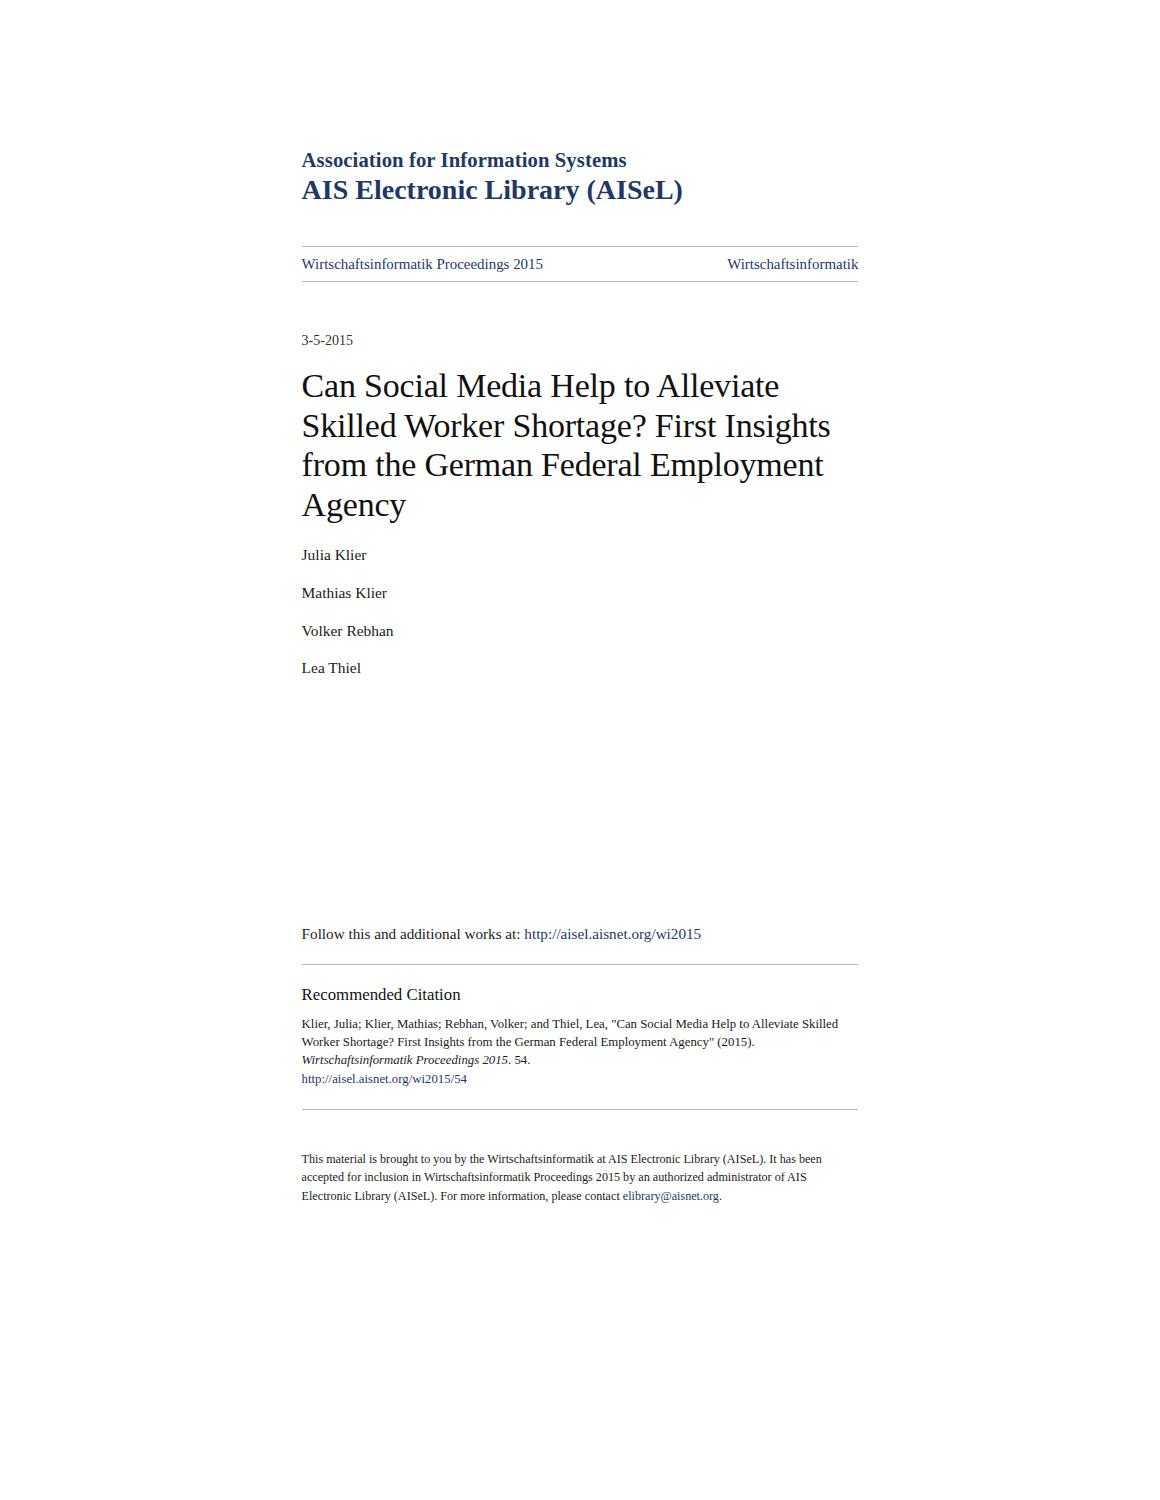Association for Information Systems
AIS Electronic Library (AISeL)
Wirtschaftsinformatik Proceedings 2015 Wirtschaftsinformatik
3-5-2015
Can Social Media Help to Alleviate Skilled Worker Shortage? First Insights from the German Federal Employment Agency
Julia Klier
Mathias Klier
Volker Rebhan
Lea Thiel
Follow this and additional works at: http://aisel.aisnet.org/wi2015
Recommended Citation
Klier, Julia; Klier, Mathias; Rebhan, Volker; and Thiel, Lea, "Can Social Media Help to Alleviate Skilled Worker Shortage? First Insights from the German Federal Employment Agency" (2015). Wirtschaftsinformatik Proceedings 2015. 54.
http://aisel.aisnet.org/wi2015/54
This material is brought to you by the Wirtschaftsinformatik at AIS Electronic Library (AISeL). It has been accepted for inclusion in Wirtschaftsinformatik Proceedings 2015 by an authorized administrator of AIS Electronic Library (AISeL). For more information, please contact elibrary@aisnet.org.